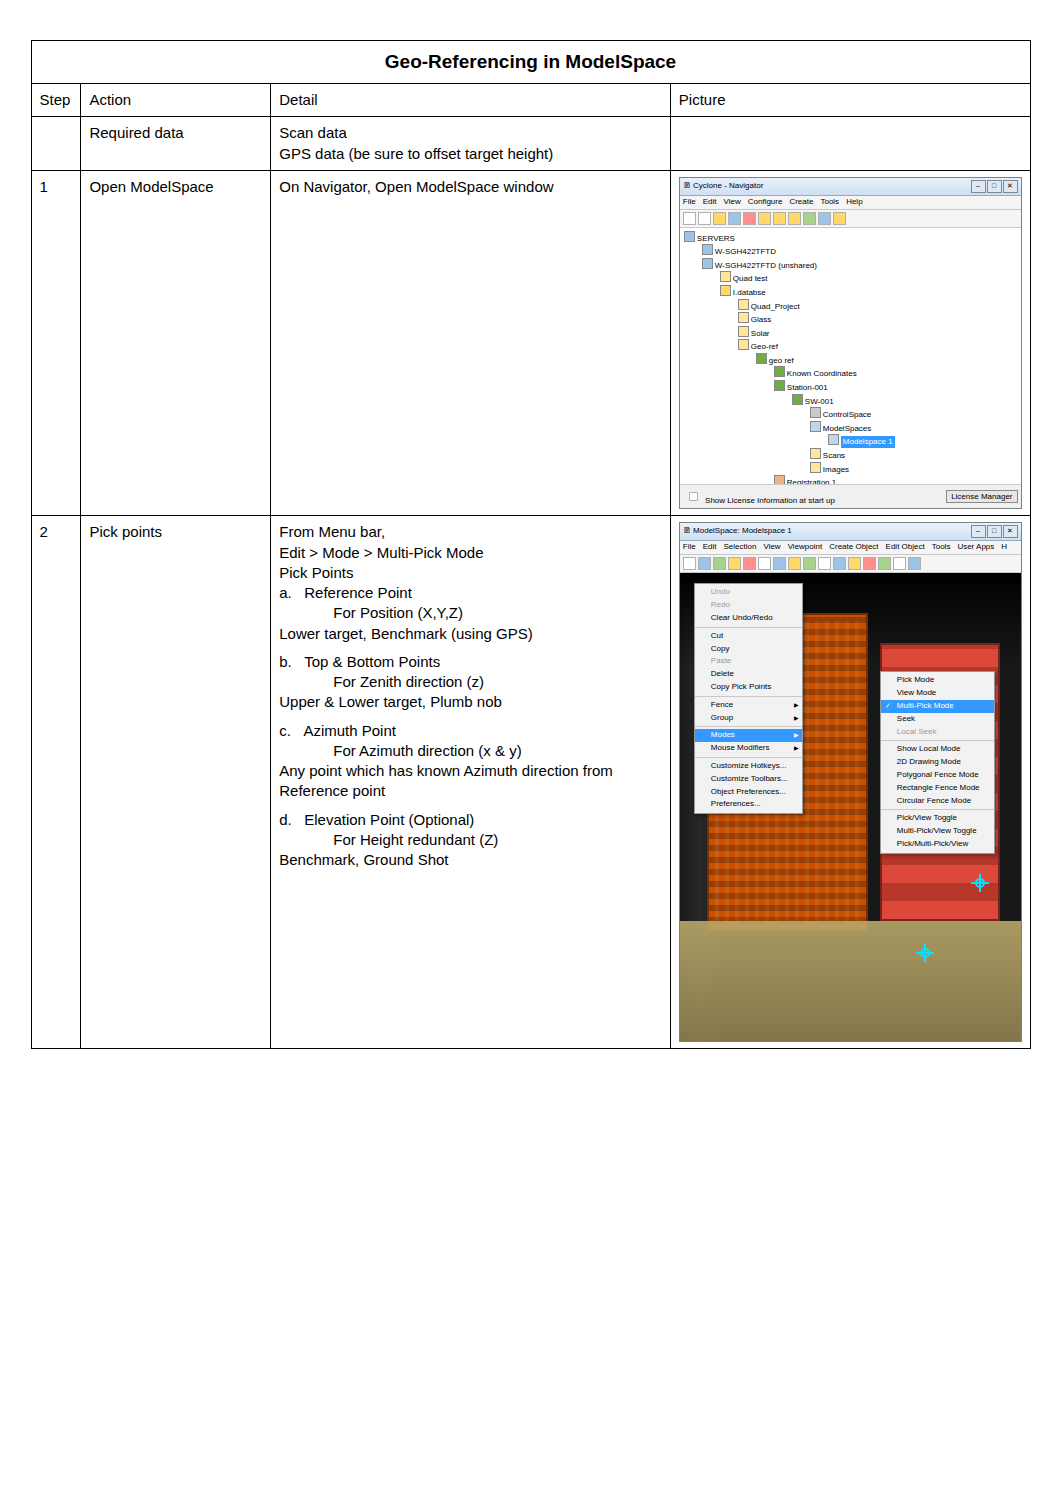Geo-Referencing in ModelSpace
| Step | Action | Detail | Picture |
| --- | --- | --- | --- |
| | Required data | Scan data GPS data (be sure to offset target height) | |
| 1 | Open ModelSpace | On Navigator, Open ModelSpace window | 🖹 Cyclone - Navigator – □ ✕ File Edit View Configure Create Tools Help SERVERS W-SGH422TFTD W-SGH422TFTD (unshared) Quad test I.databse Quad_Project Glass Solar Geo-ref geo ref Known Coordinates Station-001 SW-001 ControlSpace ModelSpaces Modelspace 1 Scans Images Registration 1 Cyclone_90_Training Craig Test SHORTCUTS Show License Information at start up License Manager |
| 2 | Pick points | From Menu bar, Edit > Mode > Multi-Pick Mode Pick Points a. Reference Point For Position (X,Y,Z) Lower target, Benchmark (using GPS) b. Top & Bottom Points For Zenith direction (z) Upper & Lower target, Plumb nob c. Azimuth Point For Azimuth direction (x & y) Any point which has known Azimuth direction from Reference point d. Elevation Point (Optional) For Height redundant (Z) Benchmark, Ground Shot | 🖹 ModelSpace: Modelspace 1 – □ ✕ File Edit Selection View Viewpoint Create Object Edit Object Tools User Apps H Undo Redo Clear Undo/Redo Cut Copy Paste Delete Copy Pick Points Fence Group Modes Mouse Modifiers Customize Hotkeys... Customize Toolbars... Object Preferences... Preferences... Pick Mode View Mode Multi-Pick Mode Seek Local Seek Show Local Mode 2D Drawing Mode Polygonal Fence Mode Rectangle Fence Mode Circular Fence Mode Pick/View Toggle Multi-Pick/View Toggle Pick/Multi-Pick/View |